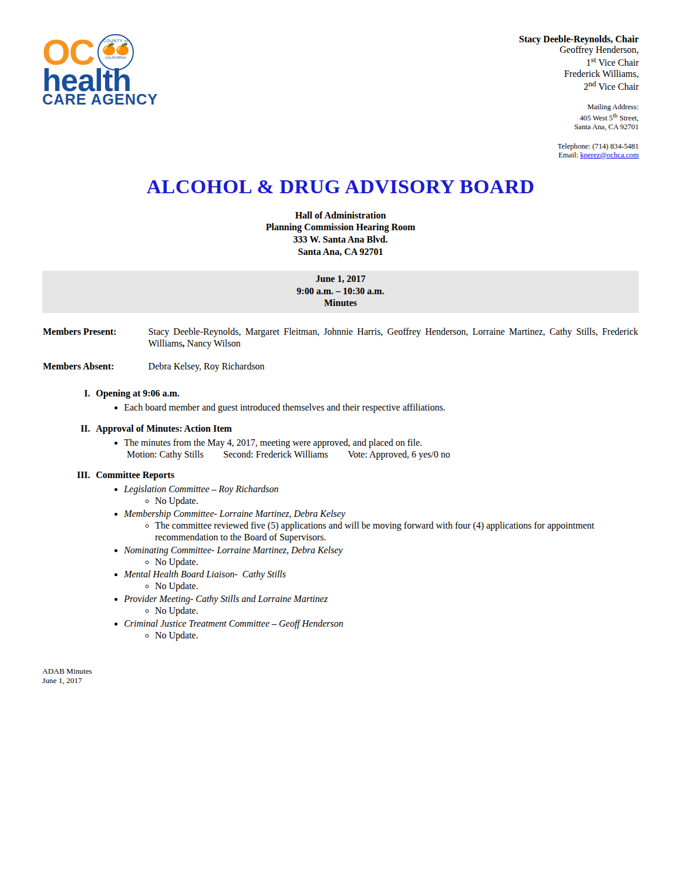| OC COUNTY of 🍊🍊 CALIFORNIA health CARE AGENCY | Stacy Deeble-Reynolds, Chair Geoffrey Henderson, 1 st Vice Chair Frederick Williams, 2 nd Vice Chair Mailing Address: 405 West 5 th Street, Santa Ana, CA 92701 Telephone: (714) 834-5481 Email: kperez@ochca.com |
ALCOHOL & DRUG ADVISORY BOARD
Hall of Administration
Planning Commission Hearing Room
333 W. Santa Ana Blvd.
Santa Ana, CA 92701
June 1, 2017
9:00 a.m. – 10:30 a.m.
Minutes
| Members Present: | Stacy Deeble-Reynolds, Margaret Fleitman, Johnnie Harris, Geoffrey Henderson, Lorraine Martinez, Cathy Stills, Frederick Williams , Nancy Wilson |
| Members Absent: | Debra Kelsey, Roy Richardson |
Opening at 9:06 a.m.
Each board member and guest introduced themselves and their respective affiliations.
Approval of Minutes: Action Item
The minutes from the May 4, 2017, meeting were approved, and placed on file.
Motion: Cathy Stills Second: Frederick Williams Vote: Approved, 6 yes/0 no
Committee Reports
Legislation Committee – Roy Richardson
No Update.
Membership Committee- Lorraine Martinez, Debra Kelsey
The committee reviewed five (5) applications and will be moving forward with four (4) applications for appointment recommendation to the Board of Supervisors.
Nominating Committee- Lorraine Martinez, Debra Kelsey
No Update.
Mental Health Board Liaison- Cathy Stills
No Update.
Provider Meeting- Cathy Stills and Lorraine Martinez
No Update.
Criminal Justice Treatment Committee – Geoff Henderson
No Update.
ADAB Minutes
June 1, 2017